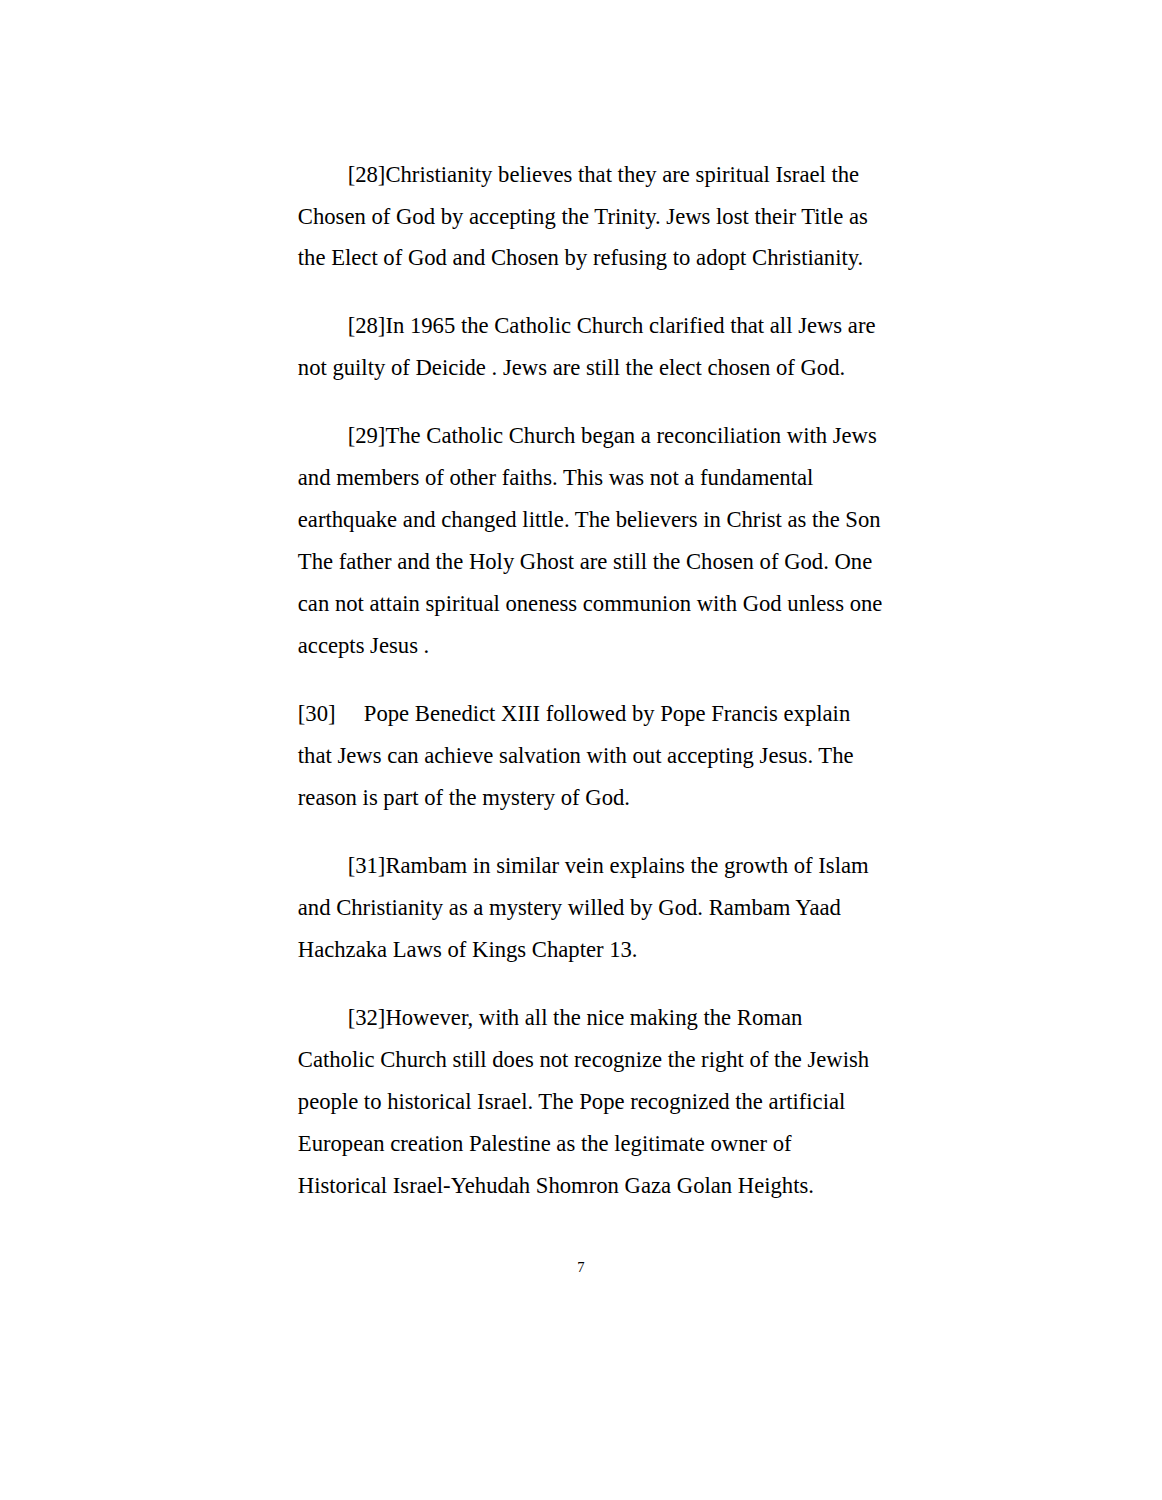[28]Christianity believes that they are spiritual Israel the Chosen of God by accepting the Trinity. Jews lost their Title as the Elect of God and Chosen by refusing to adopt Christianity.
[28]In 1965 the Catholic Church clarified that all Jews are not guilty of Deicide . Jews are still the elect chosen of God.
[29]The Catholic Church began a reconciliation with Jews and members of other faiths. This was not a fundamental earthquake and changed little. The believers in Christ as the Son The father and the Holy Ghost are still the Chosen of God. One can not attain spiritual oneness communion with God unless one accepts Jesus .
[30] Pope Benedict XIII followed by Pope Francis explain that Jews can achieve salvation with out accepting Jesus. The reason is part of the mystery of God.
[31]Rambam in similar vein explains the growth of Islam and Christianity as a mystery willed by God. Rambam Yaad Hachzaka Laws of Kings Chapter 13.
[32]However, with all the nice making the Roman Catholic Church still does not recognize the right of the Jewish people to historical Israel. The Pope recognized the artificial European creation Palestine as the legitimate owner of Historical Israel-Yehudah Shomron Gaza Golan Heights.
7